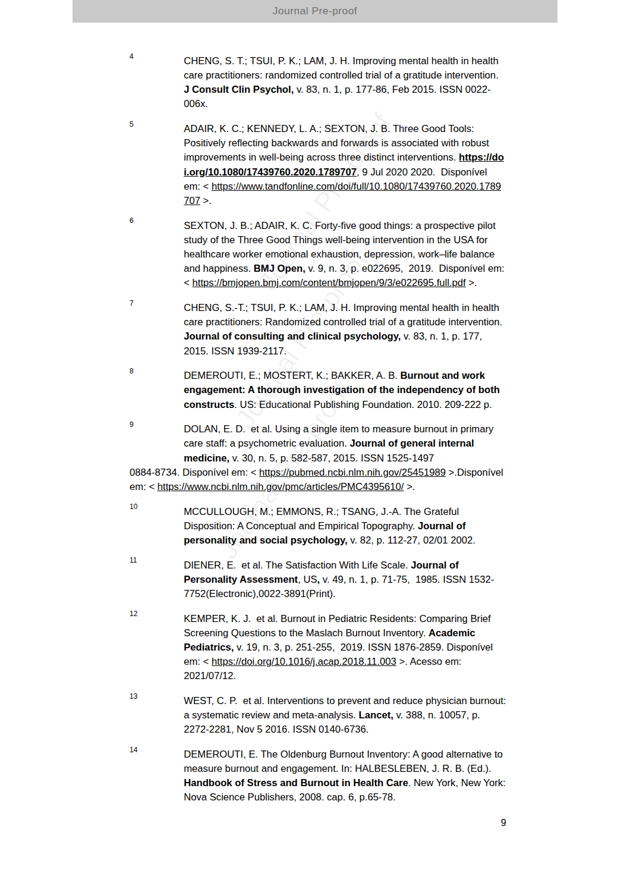Journal Pre-proof
Journal Pre-proof Journal Pre-proof Journal Pre-proof
4 CHENG, S. T.; TSUI, P. K.; LAM, J. H. Improving mental health in health care practitioners: randomized controlled trial of a gratitude intervention. J Consult Clin Psychol, v. 83, n. 1, p. 177-86, Feb 2015. ISSN 0022-006x.
5 ADAIR, K. C.; KENNEDY, L. A.; SEXTON, J. B. Three Good Tools: Positively reflecting backwards and forwards is associated with robust improvements in well-being across three distinct interventions. https://doi.org/10.1080/17439760.2020.1789707, 9 Jul 2020 2020. Disponível em: < https://www.tandfonline.com/doi/full/10.1080/17439760.2020.1789707 >.
6 SEXTON, J. B.; ADAIR, K. C. Forty-five good things: a prospective pilot study of the Three Good Things well-being intervention in the USA for healthcare worker emotional exhaustion, depression, work–life balance and happiness. BMJ Open, v. 9, n. 3, p. e022695, 2019. Disponível em: < https://bmjopen.bmj.com/content/bmjopen/9/3/e022695.full.pdf >.
7 CHENG, S.-T.; TSUI, P. K.; LAM, J. H. Improving mental health in health care practitioners: Randomized controlled trial of a gratitude intervention. Journal of consulting and clinical psychology, v. 83, n. 1, p. 177, 2015. ISSN 1939-2117.
8 DEMEROUTI, E.; MOSTERT, K.; BAKKER, A. B. Burnout and work engagement: A thorough investigation of the independency of both constructs. US: Educational Publishing Foundation. 2010. 209-222 p.
9 DOLAN, E. D. et al. Using a single item to measure burnout in primary care staff: a psychometric evaluation. Journal of general internal medicine, v. 30, n. 5, p. 582-587, 2015. ISSN 1525-1497
0884-8734. Disponível em: < https://pubmed.ncbi.nlm.nih.gov/25451989 >.Disponível em: < https://www.ncbi.nlm.nih.gov/pmc/articles/PMC4395610/ >.
10 MCCULLOUGH, M.; EMMONS, R.; TSANG, J.-A. The Grateful Disposition: A Conceptual and Empirical Topography. Journal of personality and social psychology, v. 82, p. 112-27, 02/01 2002.
11 DIENER, E. et al. The Satisfaction With Life Scale. Journal of Personality Assessment, US, v. 49, n. 1, p. 71-75, 1985. ISSN 1532-7752(Electronic),0022-3891(Print).
12 KEMPER, K. J. et al. Burnout in Pediatric Residents: Comparing Brief Screening Questions to the Maslach Burnout Inventory. Academic Pediatrics, v. 19, n. 3, p. 251-255, 2019. ISSN 1876-2859. Disponível em: < https://doi.org/10.1016/j.acap.2018.11.003 >. Acesso em: 2021/07/12.
13 WEST, C. P. et al. Interventions to prevent and reduce physician burnout: a systematic review and meta-analysis. Lancet, v. 388, n. 10057, p. 2272-2281, Nov 5 2016. ISSN 0140-6736.
14 DEMEROUTI, E. The Oldenburg Burnout Inventory: A good alternative to measure burnout and engagement. In: HALBESLEBEN, J. R. B. (Ed.). Handbook of Stress and Burnout in Health Care. New York, New York: Nova Science Publishers, 2008. cap. 6, p.65-78.
9